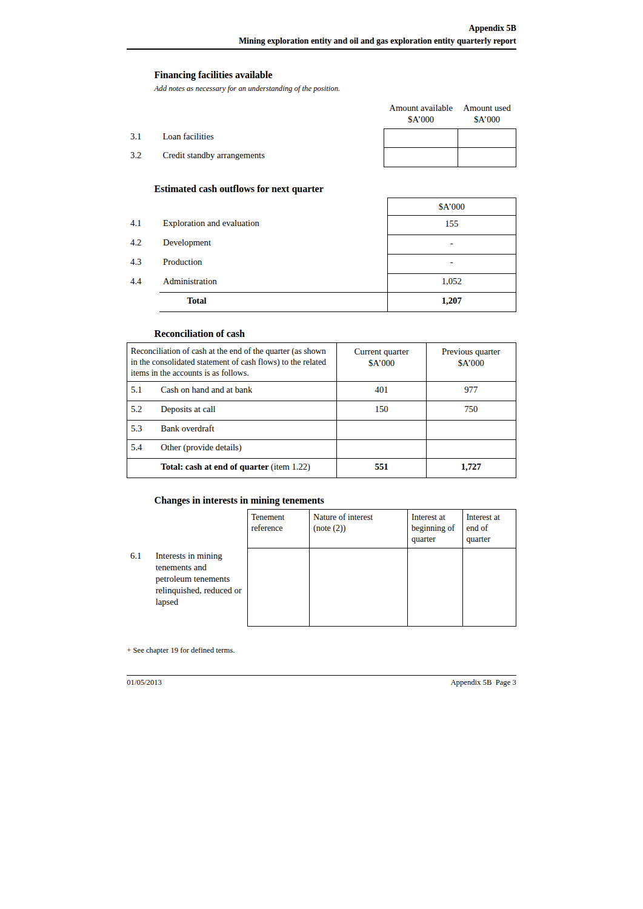Appendix 5B
Mining exploration entity and oil and gas exploration entity quarterly report
Financing facilities available
Add notes as necessary for an understanding of the position.
| | | Amount available $A’000 | Amount used $A’000 |
| 3.1 | Loan facilities | | |
| 3.2 | Credit standby arrangements | | |
Estimated cash outflows for next quarter
| | | $A’000 |
| 4.1 | Exploration and evaluation | 155 |
| 4.2 | Development | - |
| 4.3 | Production | - |
| 4.4 | Administration | 1,052 |
| | Total | 1,207 |
Reconciliation of cash
| Reconciliation of cash at the end of the quarter (as shown in the consolidated statement of cash flows) to the related items in the accounts is as follows. | Current quarter $A’000 | Previous quarter $A’000 |
| 5.1 Cash on hand and at bank | 401 | 977 |
| 5.2 Deposits at call | 150 | 750 |
| 5.3 Bank overdraft | | |
| 5.4 Other (provide details) | | |
| Total: cash at end of quarter (item 1.22) | 551 | 1,727 |
Changes in interests in mining tenements
| | Tenement reference | Nature of interest (note (2)) | Interest at beginning of quarter | Interest at end of quarter |
| 6.1 Interests in mining tenements and petroleum tenements relinquished, reduced or lapsed | | | | |
+ See chapter 19 for defined terms.
01/05/2013 Appendix 5B Page 3